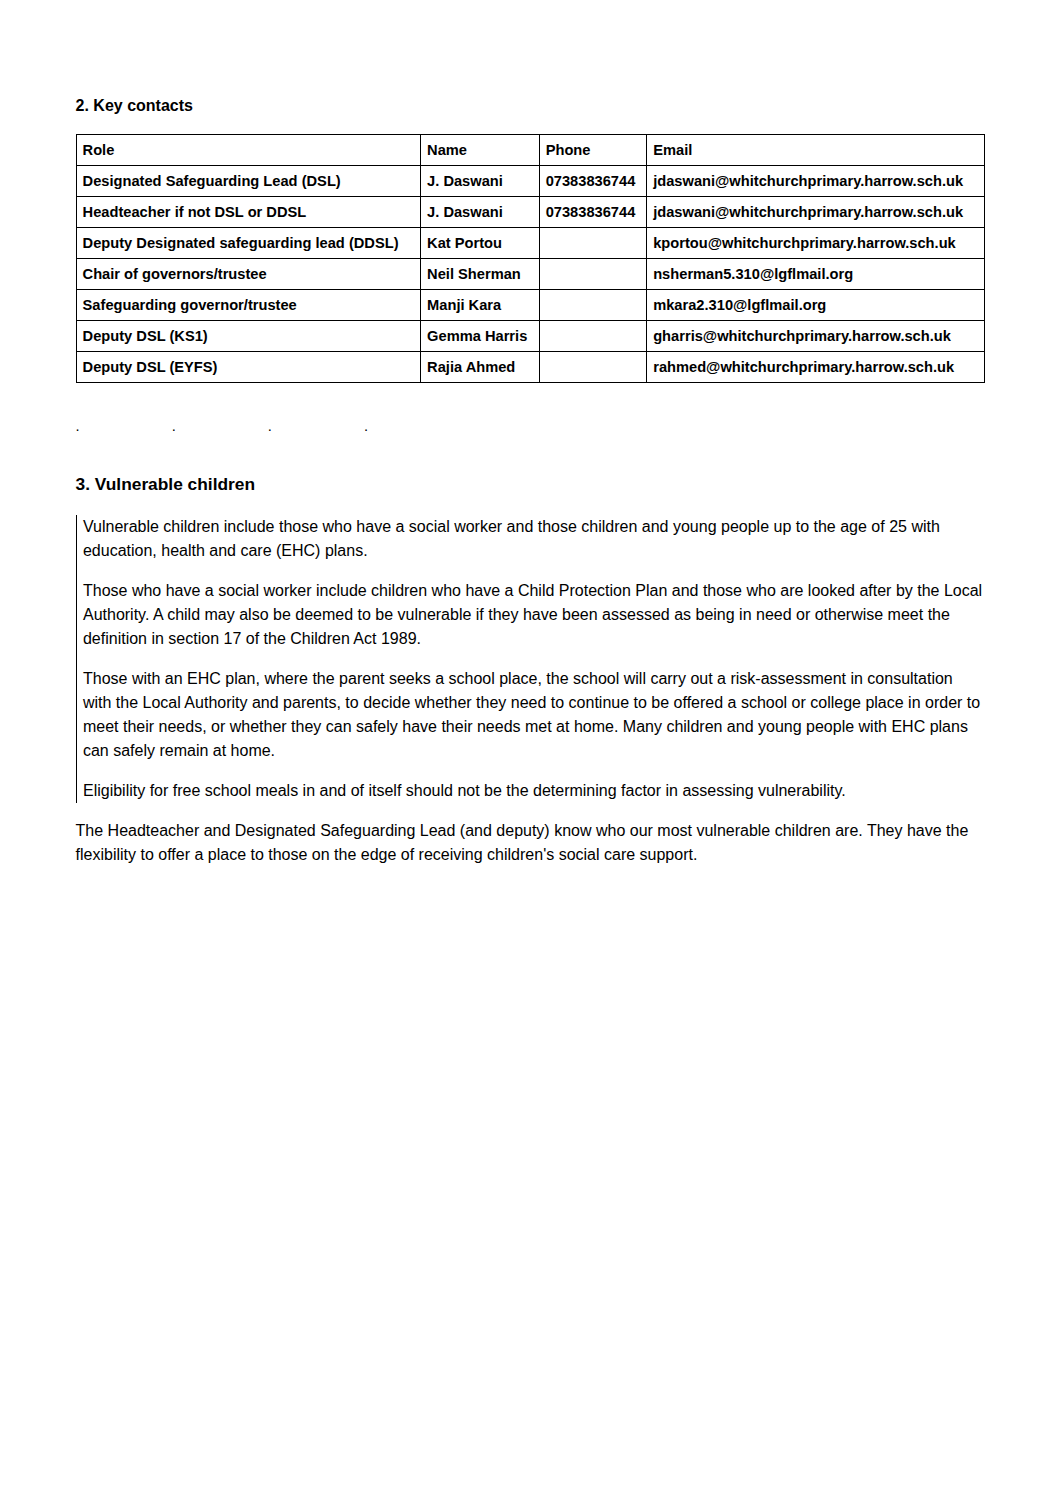2. Key contacts
| Role | Name | Phone | Email |
| --- | --- | --- | --- |
| Designated Safeguarding Lead (DSL) | J. Daswani | 07383836744 | jdaswani@whitchurchprimary.harrow.sch.uk |
| Headteacher if not DSL or DDSL | J. Daswani | 07383836744 | jdaswani@whitchurchprimary.harrow.sch.uk |
| Deputy Designated safeguarding lead (DDSL) | Kat Portou | | kportou@whitchurchprimary.harrow.sch.uk |
| Chair of governors/trustee | Neil Sherman | | nsherman5.310@lgflmail.org |
| Safeguarding governor/trustee | Manji Kara | | mkara2.310@lgflmail.org |
| Deputy DSL (KS1) | Gemma Harris | | gharris@whitchurchprimary.harrow.sch.uk |
| Deputy DSL (EYFS) | Rajia Ahmed | | rahmed@whitchurchprimary.harrow.sch.uk |
. . . .
3. Vulnerable children
Vulnerable children include those who have a social worker and those children and young people up to the age of 25 with education, health and care (EHC) plans.
Those who have a social worker include children who have a Child Protection Plan and those who are looked after by the Local Authority. A child may also be deemed to be vulnerable if they have been assessed as being in need or otherwise meet the definition in section 17 of the Children Act 1989.
Those with an EHC plan, where the parent seeks a school place, the school will carry out a risk-assessment in consultation with the Local Authority and parents, to decide whether they need to continue to be offered a school or college place in order to meet their needs, or whether they can safely have their needs met at home. Many children and young people with EHC plans can safely remain at home.
Eligibility for free school meals in and of itself should not be the determining factor in assessing vulnerability.
The Headteacher and Designated Safeguarding Lead (and deputy) know who our most vulnerable children are. They have the flexibility to offer a place to those on the edge of receiving children's social care support.